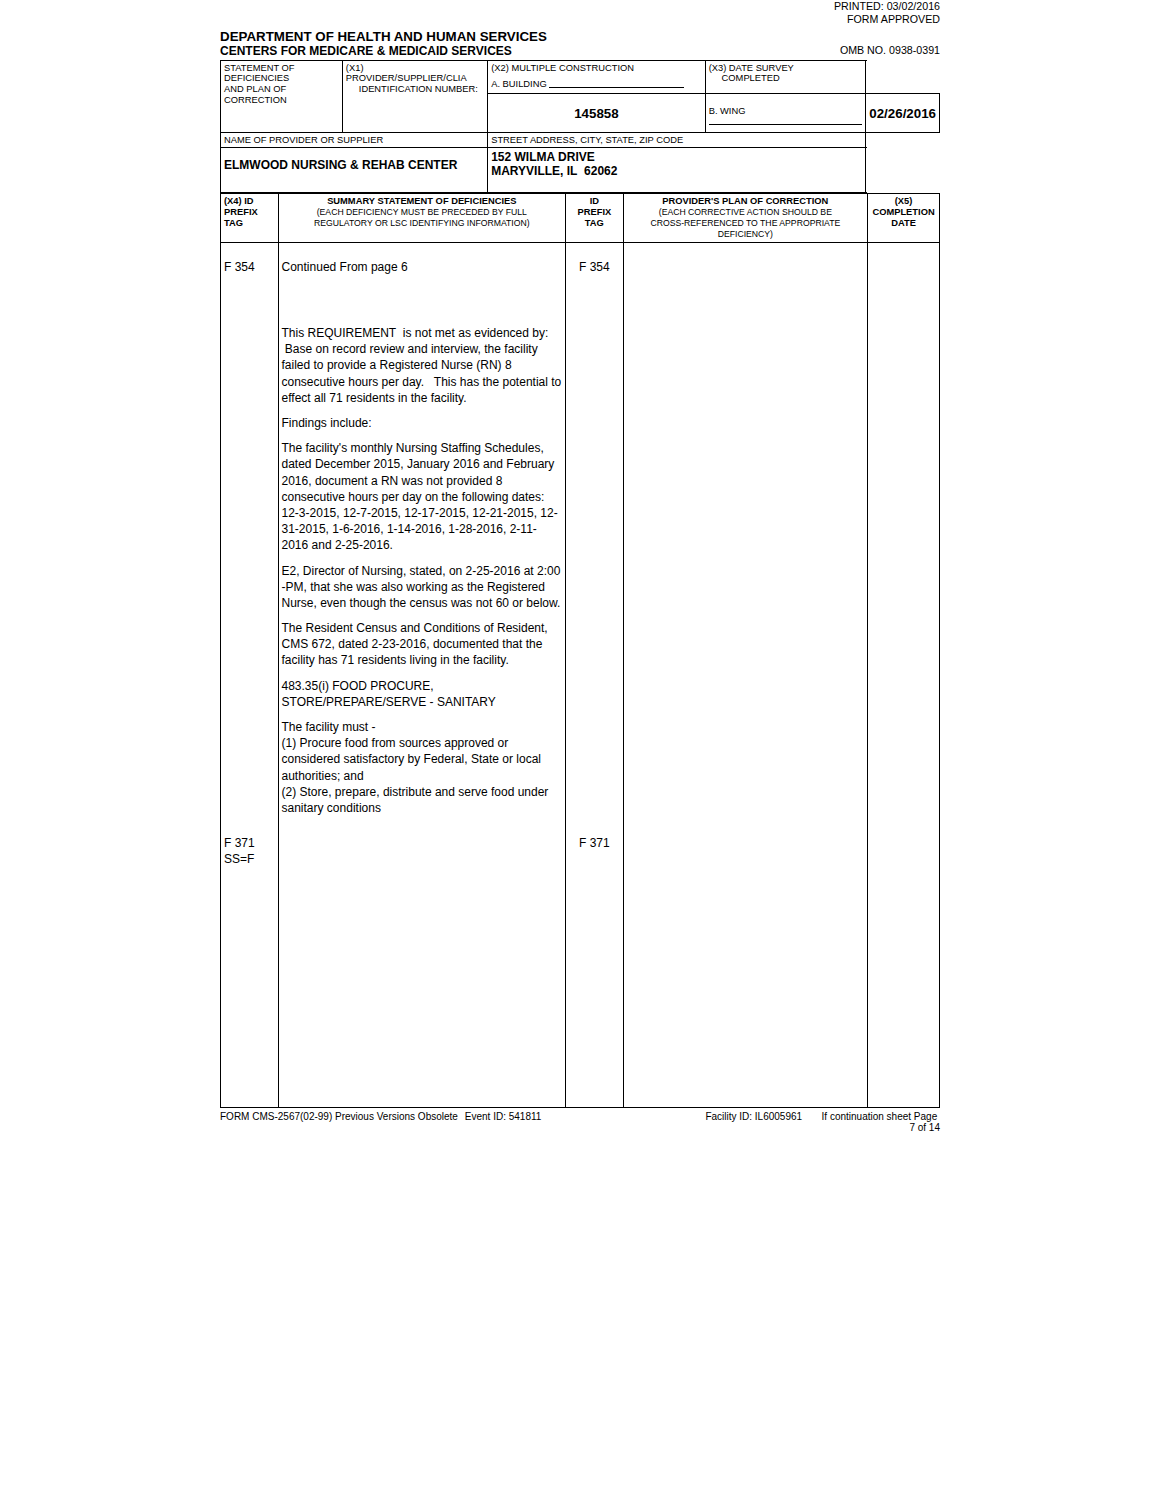PRINTED: 03/02/2016
FORM APPROVED
| DEPARTMENT OF HEALTH AND HUMAN SERVICES |
| CENTERS FOR MEDICARE & MEDICAID SERVICES | OMB NO. 0938-0391 |
| STATEMENT OF DEFICIENCIES AND PLAN OF CORRECTION | (X1) PROVIDER/SUPPLIER/CLIA IDENTIFICATION NUMBER: | (X2) MULTIPLE CONSTRUCTION A. BUILDING | (X3) DATE SURVEY COMPLETED |
| 145858 | B. WING | 02/26/2016 |
| NAME OF PROVIDER OR SUPPLIER | STREET ADDRESS, CITY, STATE, ZIP CODE |
| ELMWOOD NURSING & REHAB CENTER | 152 WILMA DRIVE MARYVILLE, IL 62062 |
| (X4) ID PREFIX TAG | SUMMARY STATEMENT OF DEFICIENCIES (EACH DEFICIENCY MUST BE PRECEDED BY FULL REGULATORY OR LSC IDENTIFYING INFORMATION) | ID PREFIX TAG | PROVIDER'S PLAN OF CORRECTION (EACH CORRECTIVE ACTION SHOULD BE CROSS-REFERENCED TO THE APPROPRIATE DEFICIENCY) | (X5) COMPLETION DATE |
| F 354 F 371 SS=F | Continued From page 6 This REQUIREMENT is not met as evidenced by: Base on record review and interview, the facility failed to provide a Registered Nurse (RN) 8 consecutive hours per day. This has the potential to effect all 71 residents in the facility. Findings include: The facility's monthly Nursing Staffing Schedules, dated December 2015, January 2016 and February 2016, document a RN was not provided 8 consecutive hours per day on the following dates: 12-3-2015, 12-7-2015, 12-17-2015, 12-21-2015, 12-31-2015, 1-6-2016, 1-14-2016, 1-28-2016, 2-11-2016 and 2-25-2016. E2, Director of Nursing, stated, on 2-25-2016 at 2:00 -PM, that she was also working as the Registered Nurse, even though the census was not 60 or below. The Resident Census and Conditions of Resident, CMS 672, dated 2-23-2016, documented that the facility has 71 residents living in the facility. 483.35(i) FOOD PROCURE, STORE/PREPARE/SERVE - SANITARY The facility must - (1) Procure food from sources approved or considered satisfactory by Federal, State or local authorities; and (2) Store, prepare, distribute and serve food under sanitary conditions | F 354 F 371 | | |
FORM CMS-2567(02-99) Previous Versions Obsolete
Event ID: 541811
Facility ID: IL6005961 If continuation sheet Page 7 of 14